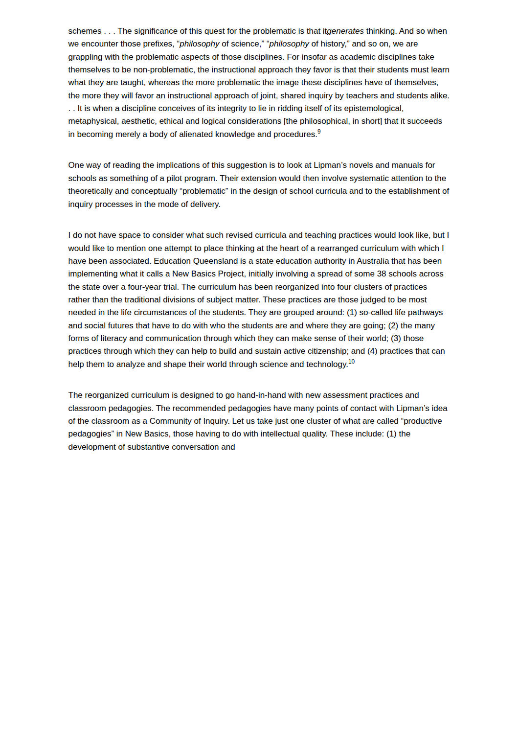schemes . . . The significance of this quest for the problematic is that itgenerates thinking. And so when we encounter those prefixes, “philosophy of science,” “philosophy of history,” and so on, we are grappling with the problematic aspects of those disciplines. For insofar as academic disciplines take themselves to be non-problematic, the instructional approach they favor is that their students must learn what they are taught, whereas the more problematic the image these disciplines have of themselves, the more they will favor an instructional approach of joint, shared inquiry by teachers and students alike. . . It is when a discipline conceives of its integrity to lie in ridding itself of its epistemological, metaphysical, aesthetic, ethical and logical considerations [the philosophical, in short] that it succeeds in becoming merely a body of alienated knowledge and procedures.9
One way of reading the implications of this suggestion is to look at Lipman’s novels and manuals for schools as something of a pilot program. Their extension would then involve systematic attention to the theoretically and conceptually “problematic” in the design of school curricula and to the establishment of inquiry processes in the mode of delivery.
I do not have space to consider what such revised curricula and teaching practices would look like, but I would like to mention one attempt to place thinking at the heart of a rearranged curriculum with which I have been associated. Education Queensland is a state education authority in Australia that has been implementing what it calls a New Basics Project, initially involving a spread of some 38 schools across the state over a four-year trial. The curriculum has been reorganized into four clusters of practices rather than the traditional divisions of subject matter. These practices are those judged to be most needed in the life circumstances of the students. They are grouped around: (1) so-called life pathways and social futures that have to do with who the students are and where they are going; (2) the many forms of literacy and communication through which they can make sense of their world; (3) those practices through which they can help to build and sustain active citizenship; and (4) practices that can help them to analyze and shape their world through science and technology.10
The reorganized curriculum is designed to go hand-in-hand with new assessment practices and classroom pedagogies. The recommended pedagogies have many points of contact with Lipman’s idea of the classroom as a Community of Inquiry. Let us take just one cluster of what are called “productive pedagogies” in New Basics, those having to do with intellectual quality. These include: (1) the development of substantive conversation and